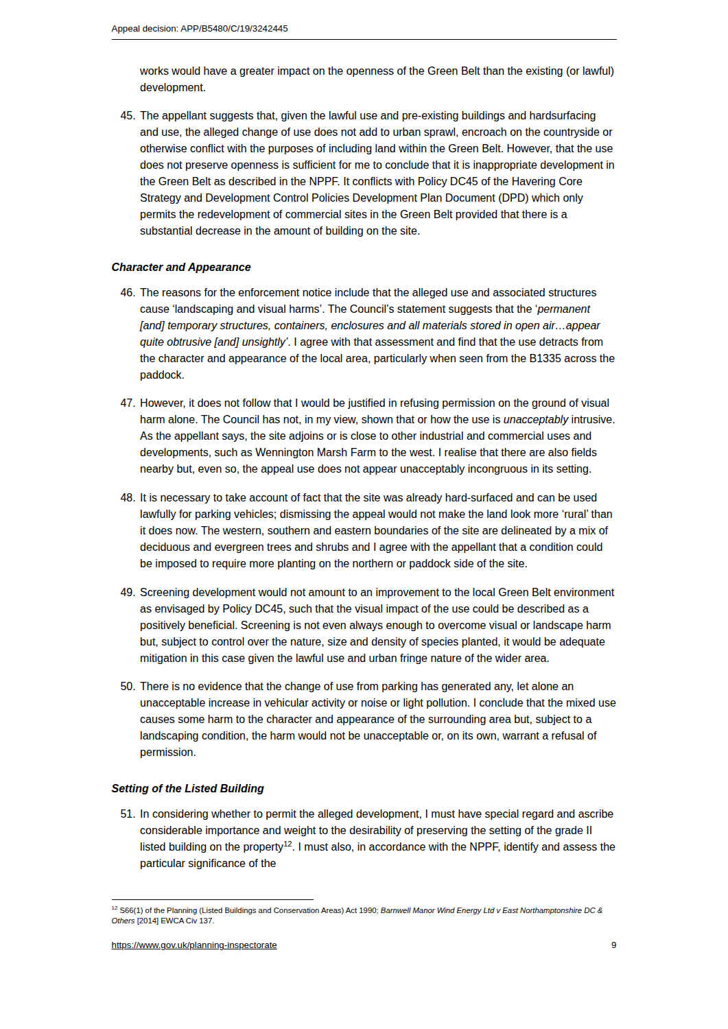Appeal decision: APP/B5480/C/19/3242445
works would have a greater impact on the openness of the Green Belt than the existing (or lawful) development.
45. The appellant suggests that, given the lawful use and pre-existing buildings and hardsurfacing and use, the alleged change of use does not add to urban sprawl, encroach on the countryside or otherwise conflict with the purposes of including land within the Green Belt. However, that the use does not preserve openness is sufficient for me to conclude that it is inappropriate development in the Green Belt as described in the NPPF. It conflicts with Policy DC45 of the Havering Core Strategy and Development Control Policies Development Plan Document (DPD) which only permits the redevelopment of commercial sites in the Green Belt provided that there is a substantial decrease in the amount of building on the site.
Character and Appearance
46. The reasons for the enforcement notice include that the alleged use and associated structures cause ‘landscaping and visual harms’. The Council’s statement suggests that the ‘permanent [and] temporary structures, containers, enclosures and all materials stored in open air…appear quite obtrusive [and] unsightly’. I agree with that assessment and find that the use detracts from the character and appearance of the local area, particularly when seen from the B1335 across the paddock.
47. However, it does not follow that I would be justified in refusing permission on the ground of visual harm alone. The Council has not, in my view, shown that or how the use is unacceptably intrusive. As the appellant says, the site adjoins or is close to other industrial and commercial uses and developments, such as Wennington Marsh Farm to the west. I realise that there are also fields nearby but, even so, the appeal use does not appear unacceptably incongruous in its setting.
48. It is necessary to take account of fact that the site was already hard-surfaced and can be used lawfully for parking vehicles; dismissing the appeal would not make the land look more ‘rural’ than it does now. The western, southern and eastern boundaries of the site are delineated by a mix of deciduous and evergreen trees and shrubs and I agree with the appellant that a condition could be imposed to require more planting on the northern or paddock side of the site.
49. Screening development would not amount to an improvement to the local Green Belt environment as envisaged by Policy DC45, such that the visual impact of the use could be described as a positively beneficial. Screening is not even always enough to overcome visual or landscape harm but, subject to control over the nature, size and density of species planted, it would be adequate mitigation in this case given the lawful use and urban fringe nature of the wider area.
50. There is no evidence that the change of use from parking has generated any, let alone an unacceptable increase in vehicular activity or noise or light pollution. I conclude that the mixed use causes some harm to the character and appearance of the surrounding area but, subject to a landscaping condition, the harm would not be unacceptable or, on its own, warrant a refusal of permission.
Setting of the Listed Building
51. In considering whether to permit the alleged development, I must have special regard and ascribe considerable importance and weight to the desirability of preserving the setting of the grade II listed building on the property12. I must also, in accordance with the NPPF, identify and assess the particular significance of the
12 S66(1) of the Planning (Listed Buildings and Conservation Areas) Act 1990; Barnwell Manor Wind Energy Ltd v East Northamptonshire DC & Others [2014] EWCA Civ 137.
https://www.gov.uk/planning-inspectorate 9